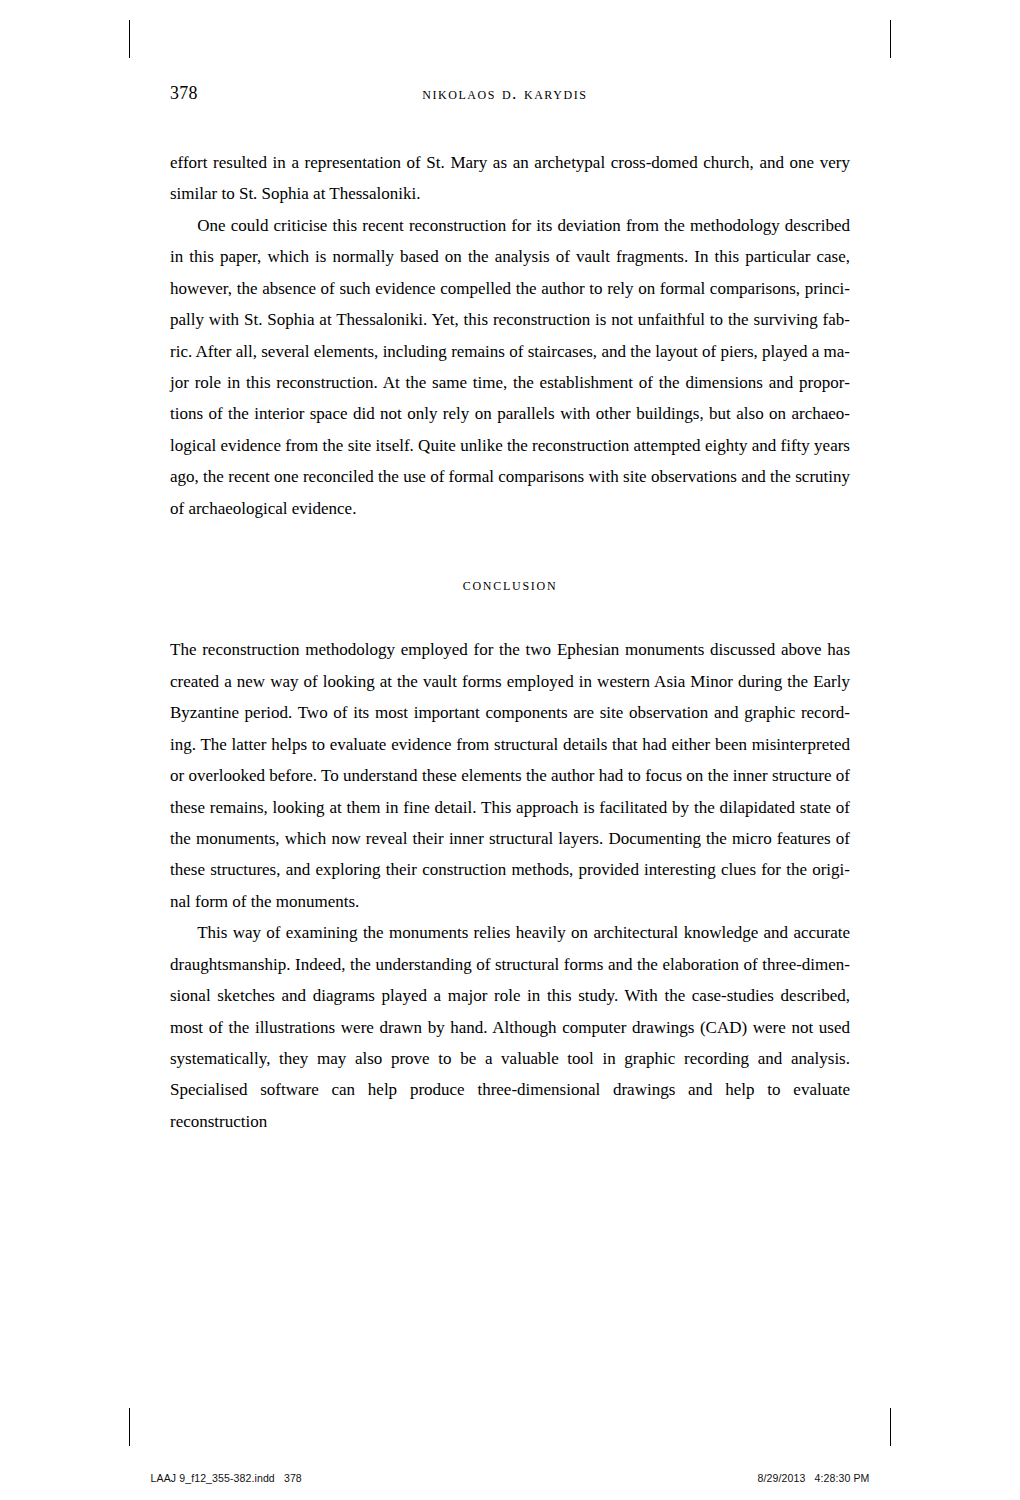378 Nikolaos D. Karydis
effort resulted in a representation of St. Mary as an archetypal cross-domed church, and one very similar to St. Sophia at Thessaloniki.
One could criticise this recent reconstruction for its deviation from the methodology described in this paper, which is normally based on the analysis of vault fragments. In this particular case, however, the absence of such evidence compelled the author to rely on formal comparisons, principally with St. Sophia at Thessaloniki. Yet, this reconstruction is not unfaithful to the surviving fabric. After all, several elements, including remains of staircases, and the layout of piers, played a major role in this reconstruction. At the same time, the establishment of the dimensions and proportions of the interior space did not only rely on parallels with other buildings, but also on archaeological evidence from the site itself. Quite unlike the reconstruction attempted eighty and fifty years ago, the recent one reconciled the use of formal comparisons with site observations and the scrutiny of archaeological evidence.
Conclusion
The reconstruction methodology employed for the two Ephesian monuments discussed above has created a new way of looking at the vault forms employed in western Asia Minor during the Early Byzantine period. Two of its most important components are site observation and graphic recording. The latter helps to evaluate evidence from structural details that had either been misinterpreted or overlooked before. To understand these elements the author had to focus on the inner structure of these remains, looking at them in fine detail. This approach is facilitated by the dilapidated state of the monuments, which now reveal their inner structural layers. Documenting the micro features of these structures, and exploring their construction methods, provided interesting clues for the original form of the monuments.
This way of examining the monuments relies heavily on architectural knowledge and accurate draughtsmanship. Indeed, the understanding of structural forms and the elaboration of three-dimensional sketches and diagrams played a major role in this study. With the case-studies described, most of the illustrations were drawn by hand. Although computer drawings (CAD) were not used systematically, they may also prove to be a valuable tool in graphic recording and analysis. Specialised software can help produce three-dimensional drawings and help to evaluate reconstruction
LAAJ 9_f12_355-382.indd 378 8/29/2013 4:28:30 PM